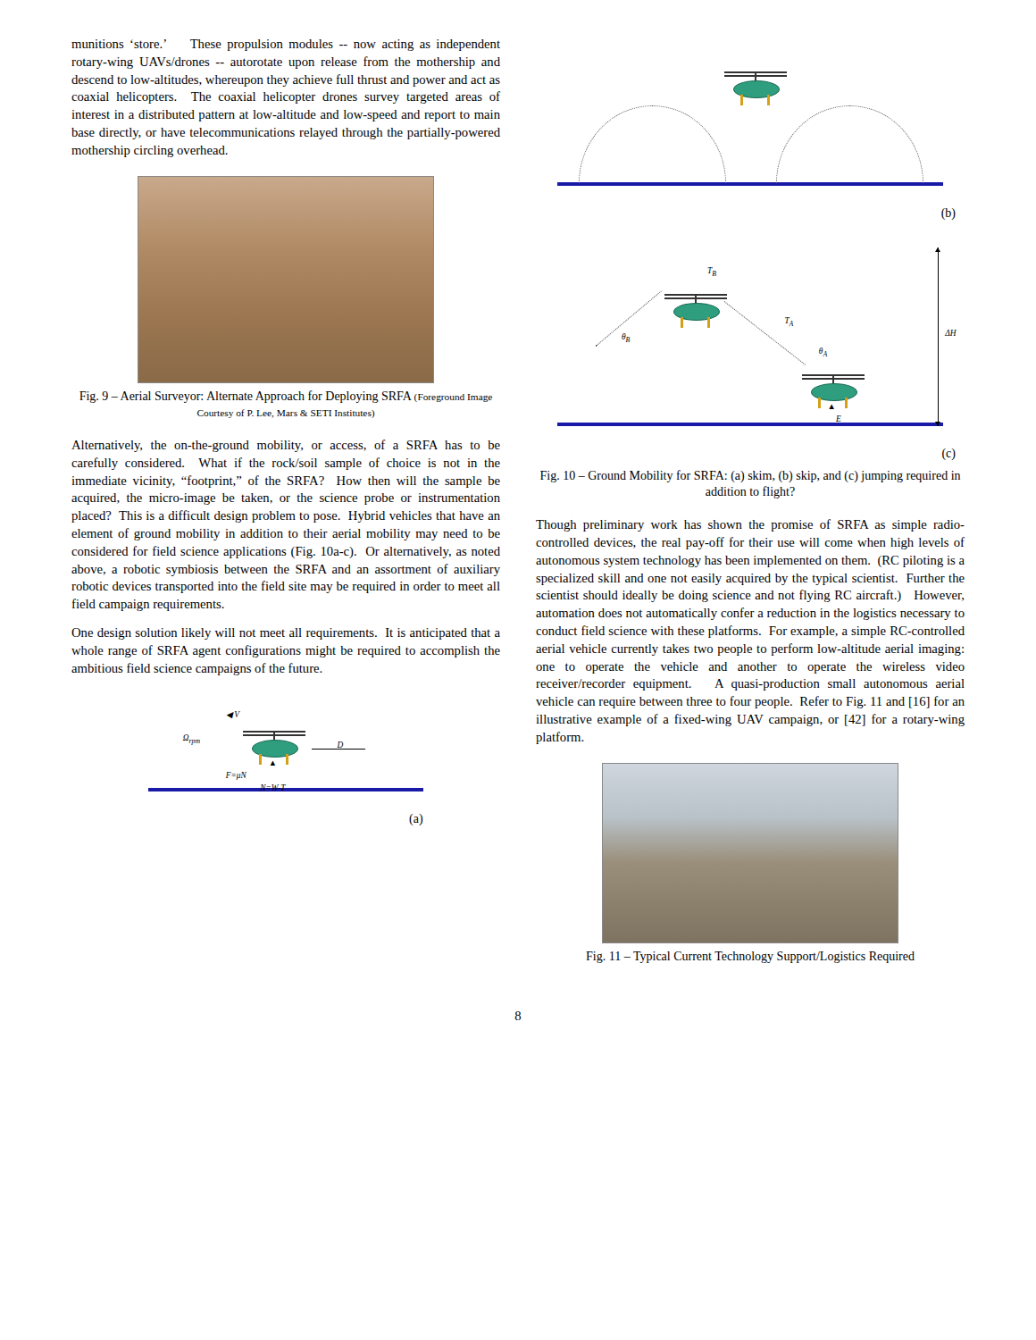munitions ‘store.’ These propulsion modules -- now acting as independent rotary-wing UAVs/drones -- autorotate upon release from the mothership and descend to low-altitudes, whereupon they achieve full thrust and power and act as coaxial helicopters. The coaxial helicopter drones survey targeted areas of interest in a distributed pattern at low-altitude and low-speed and report to main base directly, or have telecommunications relayed through the partially-powered mothership circling overhead.
Fig. 9 – Aerial Surveyor: Alternate Approach for Deploying SRFA (Foreground Image Courtesy of P. Lee, Mars & SETI Institutes)
Alternatively, the on-the-ground mobility, or access, of a SRFA has to be carefully considered. What if the rock/soil sample of choice is not in the immediate vicinity, “footprint,” of the SRFA? How then will the sample be acquired, the micro-image be taken, or the science probe or instrumentation placed? This is a difficult design problem to pose. Hybrid vehicles that have an element of ground mobility in addition to their aerial mobility may need to be considered for field science applications (Fig. 10a-c). Or alternatively, as noted above, a robotic symbiosis between the SRFA and an assortment of auxiliary robotic devices transported into the field site may be required in order to meet all field campaign requirements.
One design solution likely will not meet all requirements. It is anticipated that a whole range of SRFA agent configurations might be required to accomplish the ambitious field science campaigns of the future.
Ωrpm
◀ V
D
F=μN
N=W-T
▲
(a)
(b)
ΔH
TB
TA
θB
θA
E
▲
(c)
Fig. 10 – Ground Mobility for SRFA: (a) skim, (b) skip, and (c) jumping required in addition to flight?
Though preliminary work has shown the promise of SRFA as simple radio-controlled devices, the real pay-off for their use will come when high levels of autonomous system technology has been implemented on them. (RC piloting is a specialized skill and one not easily acquired by the typical scientist. Further the scientist should ideally be doing science and not flying RC aircraft.) However, automation does not automatically confer a reduction in the logistics necessary to conduct field science with these platforms. For example, a simple RC-controlled aerial vehicle currently takes two people to perform low-altitude aerial imaging: one to operate the vehicle and another to operate the wireless video receiver/recorder equipment. A quasi-production small autonomous aerial vehicle can require between three to four people. Refer to Fig. 11 and [16] for an illustrative example of a fixed-wing UAV campaign, or [42] for a rotary-wing platform.
Fig. 11 – Typical Current Technology Support/Logistics Required
8